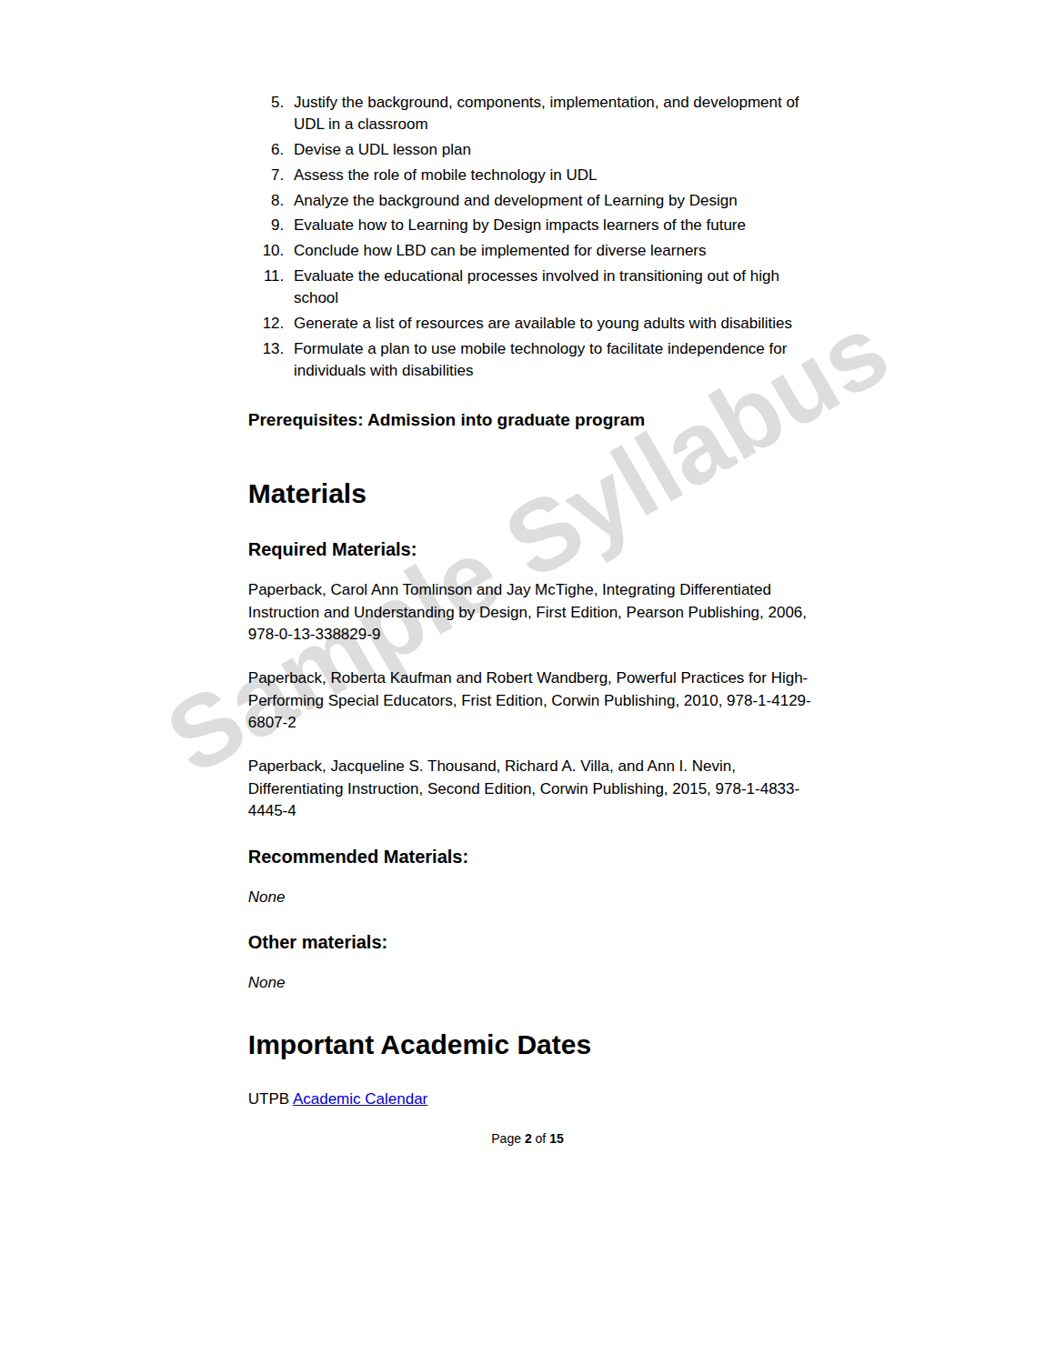Sample Syllabus
Justify the background, components, implementation, and development of UDL in a classroom
Devise a UDL lesson plan
Assess the role of mobile technology in UDL
Analyze the background and development of Learning by Design
Evaluate how to Learning by Design impacts learners of the future
Conclude how LBD can be implemented for diverse learners
Evaluate the educational processes involved in transitioning out of high school
Generate a list of resources are available to young adults with disabilities
Formulate a plan to use mobile technology to facilitate independence for individuals with disabilities
Prerequisites: Admission into graduate program
Materials
Required Materials:
Paperback, Carol Ann Tomlinson and Jay McTighe, Integrating Differentiated Instruction and Understanding by Design, First Edition, Pearson Publishing, 2006, 978-0-13-338829-9
Paperback, Roberta Kaufman and Robert Wandberg, Powerful Practices for High-Performing Special Educators, Frist Edition, Corwin Publishing, 2010, 978-1-4129-6807-2
Paperback, Jacqueline S. Thousand, Richard A. Villa, and Ann I. Nevin, Differentiating Instruction, Second Edition, Corwin Publishing, 2015, 978-1-4833-4445-4
Recommended Materials:
None
Other materials:
None
Important Academic Dates
UTPB Academic Calendar
Page 2 of 15